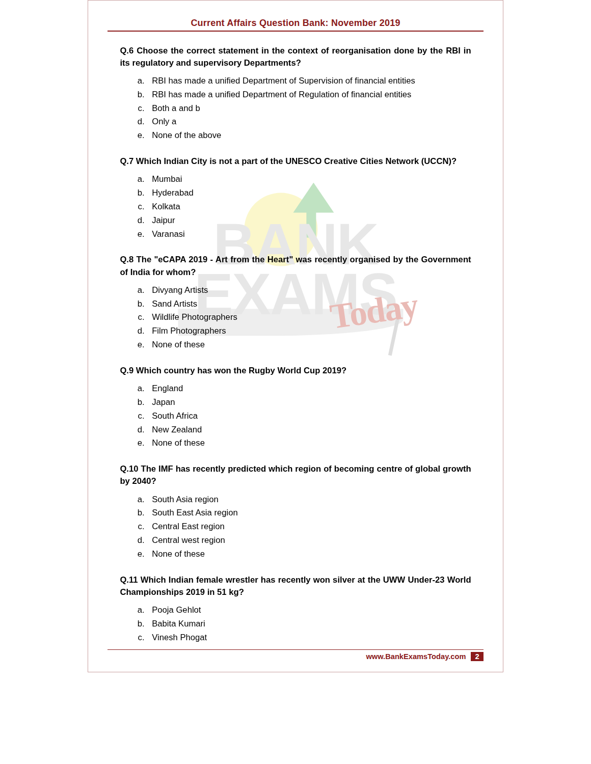Current Affairs Question Bank: November 2019
BANK
EXAMS Today
Q.6 Choose the correct statement in the context of reorganisation done by the RBI in its regulatory and supervisory Departments?
RBI has made a unified Department of Supervision of financial entities
RBI has made a unified Department of Regulation of financial entities
Both a and b
Only a
None of the above
Q.7 Which Indian City is not a part of the UNESCO Creative Cities Network (UCCN)?
Mumbai
Hyderabad
Kolkata
Jaipur
Varanasi
Q.8 The "eCAPA 2019 - Art from the Heart" was recently organised by the Government of India for whom?
Divyang Artists
Sand Artists
Wildlife Photographers
Film Photographers
None of these
Q.9 Which country has won the Rugby World Cup 2019?
England
Japan
South Africa
New Zealand
None of these
Q.10 The IMF has recently predicted which region of becoming centre of global growth by 2040?
South Asia region
South East Asia region
Central East region
Central west region
None of these
Q.11 Which Indian female wrestler has recently won silver at the UWW Under-23 World Championships 2019 in 51 kg?
Pooja Gehlot
Babita Kumari
Vinesh Phogat
www.BankExamsToday.com 2